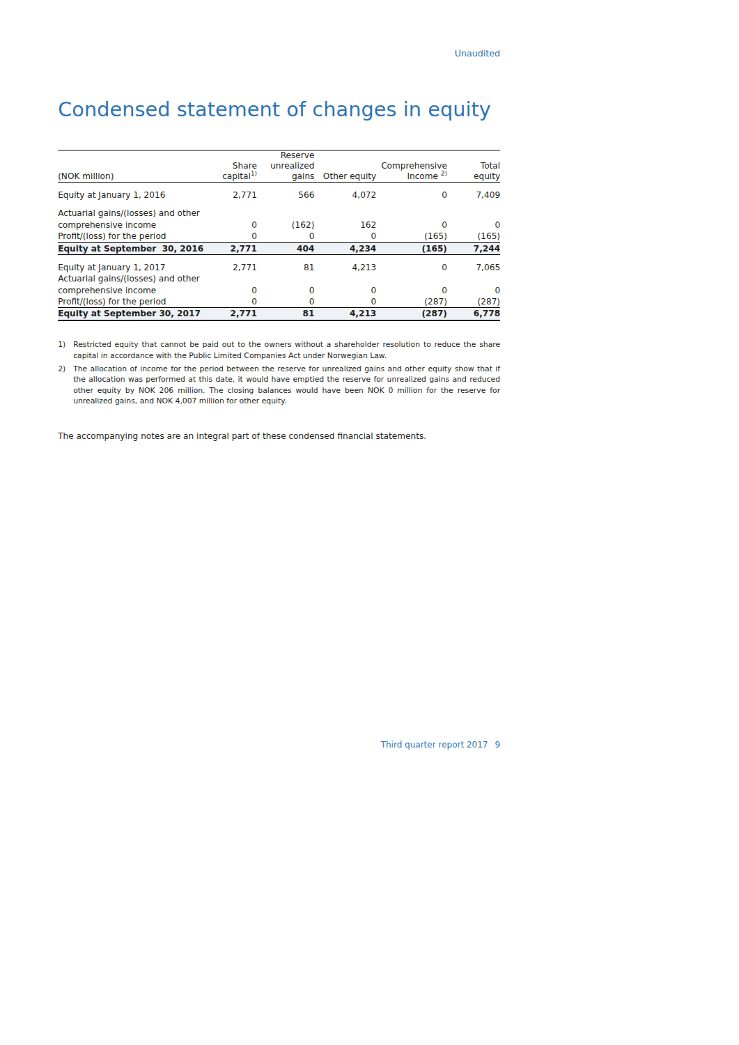Unaudited
Condensed statement of changes in equity
| | | Reserve | | | |
| --- | --- | --- | --- | --- | --- |
| | Share | unrealized | | Comprehensive | Total |
| (NOK million) | capital 1) | gains | Other equity | Income 2) | equity |
| Equity at January 1, 2016 | 2,771 | 566 | 4,072 | 0 | 7,409 |
| Actuarial gains/(losses) and other | | | | | |
| comprehensive income | 0 | (162) | 162 | 0 | 0 |
| Profit/(loss) for the period | 0 | 0 | 0 | (165) | (165) |
| Equity at September 30, 2016 | 2,771 | 404 | 4,234 | (165) | 7,244 |
| Equity at January 1, 2017 | 2,771 | 81 | 4,213 | 0 | 7,065 |
| Actuarial gains/(losses) and other | | | | | |
| comprehensive income | 0 | 0 | 0 | 0 | 0 |
| Profit/(loss) for the period | 0 | 0 | 0 | (287) | (287) |
| Equity at September 30, 2017 | 2,771 | 81 | 4,213 | (287) | 6,778 |
1) Restricted equity that cannot be paid out to the owners without a shareholder resolution to reduce the share capital in accordance with the Public Limited Companies Act under Norwegian Law.
2) The allocation of income for the period between the reserve for unrealized gains and other equity show that if the allocation was performed at this date, it would have emptied the reserve for unrealized gains and reduced other equity by NOK 206 million. The closing balances would have been NOK 0 million for the reserve for unrealized gains, and NOK 4,007 million for other equity.
The accompanying notes are an integral part of these condensed financial statements.
Third quarter report 20179